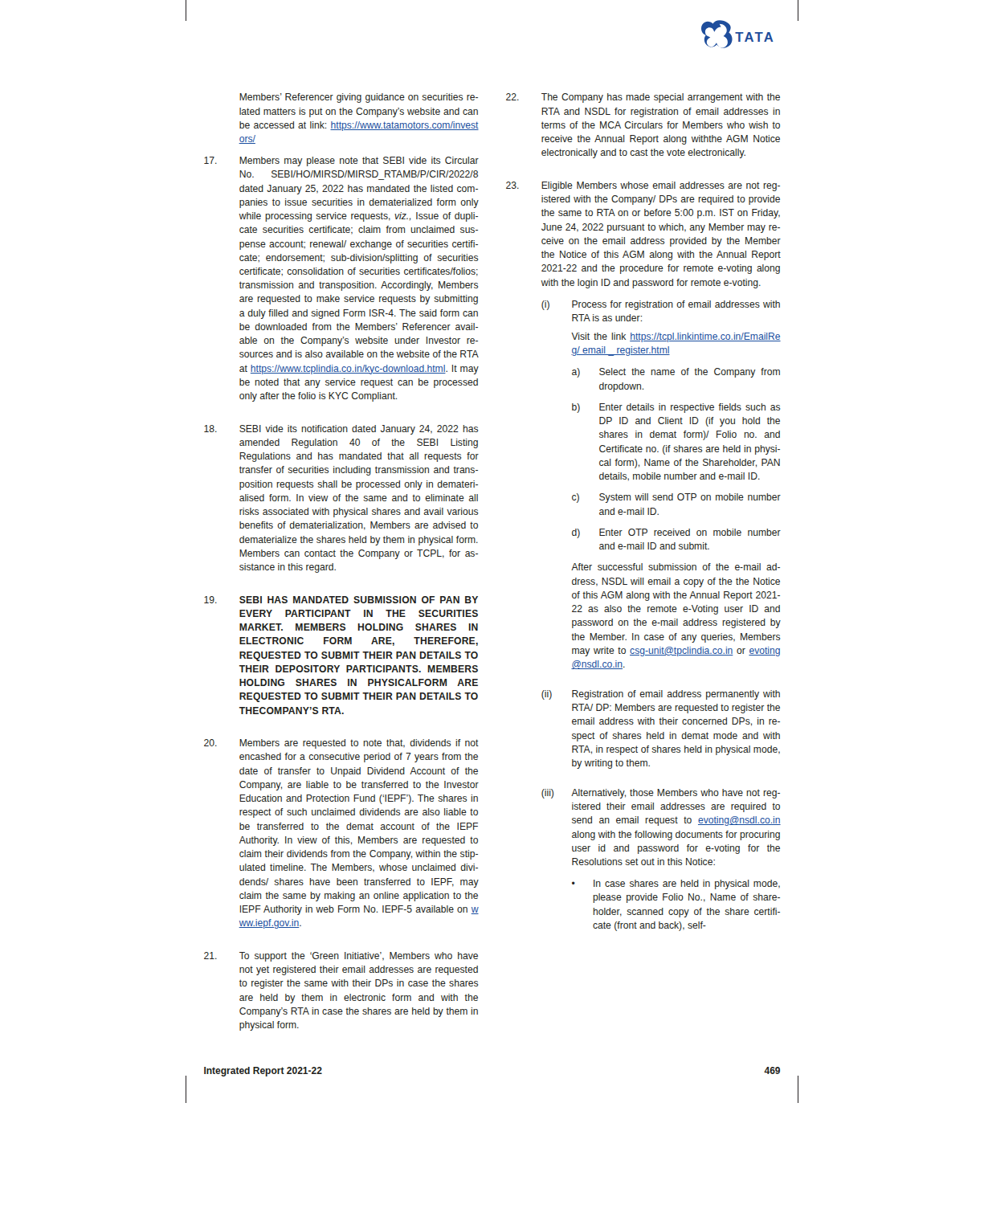TATA
Members’ Referencer giving guidance on securities related matters is put on the Company’s website and can be accessed at link: https://www.tatamotors.com/investors/
17.
Members may please note that SEBI vide its Circular No. SEBI/HO/MIRSD/MIRSD_RTAMB/P/CIR/2022/8 dated January 25, 2022 has mandated the listed companies to issue securities in dematerialized form only while processing service requests, viz., Issue of duplicate securities certificate; claim from unclaimed suspense account; renewal/ exchange of securities certificate; endorsement; sub-division/splitting of securities certificate; consolidation of securities certificates/folios; transmission and transposition. Accordingly, Members are requested to make service requests by submitting a duly filled and signed Form ISR-4. The said form can be downloaded from the Members’ Referencer available on the Company’s website under Investor resources and is also available on the website of the RTA at https://www.tcplindia.co.in/kyc-download.html. It may be noted that any service request can be processed only after the folio is KYC Compliant.
18.
SEBI vide its notification dated January 24, 2022 has amended Regulation 40 of the SEBI Listing Regulations and has mandated that all requests for transfer of securities including transmission and transposition requests shall be processed only in dematerialised form. In view of the same and to eliminate all risks associated with physical shares and avail various benefits of dematerialization, Members are advised to dematerialize the shares held by them in physical form. Members can contact the Company or TCPL, for assistance in this regard.
19.
SEBI HAS MANDATED SUBMISSION OF PAN BY EVERY PARTICIPANT IN THE SECURITIES MARKET. MEMBERS HOLDING SHARES IN ELECTRONIC FORM ARE, THEREFORE, REQUESTED TO SUBMIT THEIR PAN DETAILS TO THEIR DEPOSITORY PARTICIPANTS. MEMBERS HOLDING SHARES IN PHYSICALFORM ARE REQUESTED TO SUBMIT THEIR PAN DETAILS TO THECOMPANY’S RTA.
20.
Members are requested to note that, dividends if not encashed for a consecutive period of 7 years from the date of transfer to Unpaid Dividend Account of the Company, are liable to be transferred to the Investor Education and Protection Fund (‘IEPF’). The shares in respect of such unclaimed dividends are also liable to be transferred to the demat account of the IEPF Authority. In view of this, Members are requested to claim their dividends from the Company, within the stipulated timeline. The Members, whose unclaimed dividends/ shares have been transferred to IEPF, may claim the same by making an online application to the IEPF Authority in web Form No. IEPF-5 available on www.iepf.gov.in.
21.
To support the ‘Green Initiative’, Members who have not yet registered their email addresses are requested to register the same with their DPs in case the shares are held by them in electronic form and with the Company’s RTA in case the shares are held by them in physical form.
22.
The Company has made special arrangement with the RTA and NSDL for registration of email addresses in terms of the MCA Circulars for Members who wish to receive the Annual Report along withthe AGM Notice electronically and to cast the vote electronically.
23.
Eligible Members whose email addresses are not registered with the Company/ DPs are required to provide the same to RTA on or before 5:00 p.m. IST on Friday, June 24, 2022 pursuant to which, any Member may receive on the email address provided by the Member the Notice of this AGM along with the Annual Report 2021-22 and the procedure for remote e-voting along with the login ID and password for remote e-voting.
(i)
Process for registration of email addresses with RTA is as under:
Visit the link https://tcpl.linkintime.co.in/EmailReg/ email _ register.html
a)
Select the name of the Company from dropdown.
b)
Enter details in respective fields such as DP ID and Client ID (if you hold the shares in demat form)/ Folio no. and Certificate no. (if shares are held in physical form), Name of the Shareholder, PAN details, mobile number and e-mail ID.
c)
System will send OTP on mobile number and e-mail ID.
d)
Enter OTP received on mobile number and e-mail ID and submit.
After successful submission of the e-mail address, NSDL will email a copy of the the Notice of this AGM along with the Annual Report 2021-22 as also the remote e-Voting user ID and password on the e-mail address registered by the Member. In case of any queries, Members may write to csg-unit@tpclindia.co.in or evoting@nsdl.co.in.
(ii)
Registration of email address permanently with RTA/ DP: Members are requested to register the email address with their concerned DPs, in respect of shares held in demat mode and with RTA, in respect of shares held in physical mode, by writing to them.
(iii)
Alternatively, those Members who have not registered their email addresses are required to send an email request to evoting@nsdl.co.in along with the following documents for procuring user id and password for e-voting for the Resolutions set out in this Notice:
•
In case shares are held in physical mode, please provide Folio No., Name of shareholder, scanned copy of the share certificate (front and back), self-
Integrated Report 2021-22
469